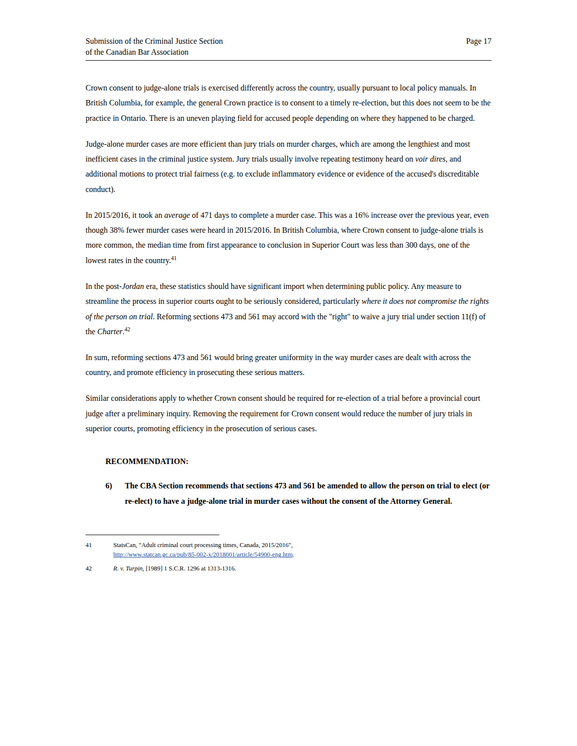Submission of the Criminal Justice Section
of the Canadian Bar Association
Page 17
Crown consent to judge-alone trials is exercised differently across the country, usually pursuant to local policy manuals. In British Columbia, for example, the general Crown practice is to consent to a timely re-election, but this does not seem to be the practice in Ontario. There is an uneven playing field for accused people depending on where they happened to be charged.
Judge-alone murder cases are more efficient than jury trials on murder charges, which are among the lengthiest and most inefficient cases in the criminal justice system. Jury trials usually involve repeating testimony heard on voir dires, and additional motions to protect trial fairness (e.g. to exclude inflammatory evidence or evidence of the accused's discreditable conduct).
In 2015/2016, it took an average of 471 days to complete a murder case. This was a 16% increase over the previous year, even though 38% fewer murder cases were heard in 2015/2016. In British Columbia, where Crown consent to judge-alone trials is more common, the median time from first appearance to conclusion in Superior Court was less than 300 days, one of the lowest rates in the country.41
In the post-Jordan era, these statistics should have significant import when determining public policy. Any measure to streamline the process in superior courts ought to be seriously considered, particularly where it does not compromise the rights of the person on trial. Reforming sections 473 and 561 may accord with the "right" to waive a jury trial under section 11(f) of the Charter.42
In sum, reforming sections 473 and 561 would bring greater uniformity in the way murder cases are dealt with across the country, and promote efficiency in prosecuting these serious matters.
Similar considerations apply to whether Crown consent should be required for re-election of a trial before a provincial court judge after a preliminary inquiry. Removing the requirement for Crown consent would reduce the number of jury trials in superior courts, promoting efficiency in the prosecution of serious cases.
RECOMMENDATION:
6) The CBA Section recommends that sections 473 and 561 be amended to allow the person on trial to elect (or re-elect) to have a judge-alone trial in murder cases without the consent of the Attorney General.
41
StatsCan, "Adult criminal court processing times, Canada, 2015/2016",
http://www.statcan.gc.ca/pub/85-002-x/2018001/article/54900-eng.htm.
42
R. v. Turpin, [1989] 1 S.C.R. 1296 at 1313-1316.